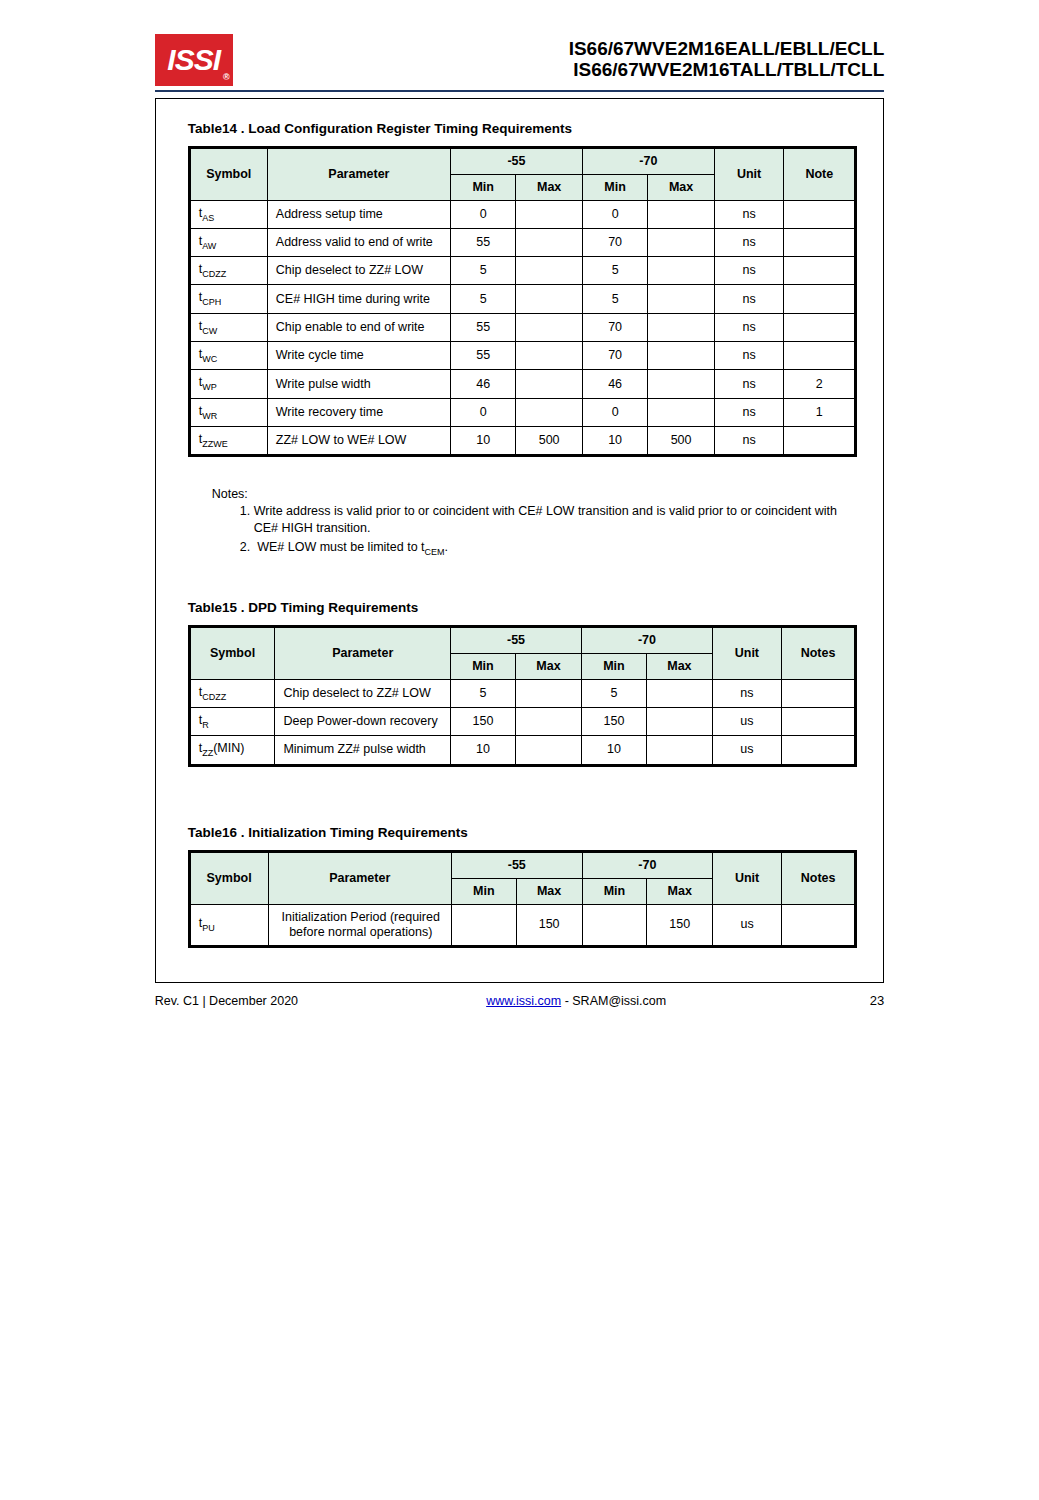ISSI®
IS66/67WVE2M16EALL/EBLL/ECLL
IS66/67WVE2M16TALL/TBLL/TCLL
Table14 . Load Configuration Register Timing Requirements
| Symbol | Parameter | -55 | -70 | Unit | Note |
| --- | --- | --- | --- | --- | --- |
| Min | Max | Min | Max |
| t AS | Address setup time | 0 | | 0 | | ns | |
| t AW | Address valid to end of write | 55 | | 70 | | ns | |
| t CDZZ | Chip deselect to ZZ# LOW | 5 | | 5 | | ns | |
| t CPH | CE# HIGH time during write | 5 | | 5 | | ns | |
| t CW | Chip enable to end of write | 55 | | 70 | | ns | |
| t WC | Write cycle time | 55 | | 70 | | ns | |
| t WP | Write pulse width | 46 | | 46 | | ns | 2 |
| t WR | Write recovery time | 0 | | 0 | | ns | 1 |
| t ZZWE | ZZ# LOW to WE# LOW | 10 | 500 | 10 | 500 | ns | |
Notes:
Write address is valid prior to or coincident with CE# LOW transition and is valid prior to or coincident with CE# HIGH transition.
WE# LOW must be limited to tCEM.
Table15 . DPD Timing Requirements
| Symbol | Parameter | -55 | -70 | Unit | Notes |
| --- | --- | --- | --- | --- | --- |
| Min | Max | Min | Max |
| t CDZZ | Chip deselect to ZZ# LOW | 5 | | 5 | | ns | |
| t R | Deep Power-down recovery | 150 | | 150 | | us | |
| t ZZ (MIN) | Minimum ZZ# pulse width | 10 | | 10 | | us | |
Table16 . Initialization Timing Requirements
| Symbol | Parameter | -55 | -70 | Unit | Notes |
| --- | --- | --- | --- | --- | --- |
| Min | Max | Min | Max |
| t PU | Initialization Period (required before normal operations) | | 150 | | 150 | us | |
Rev. C1 | December 2020
www.issi.com - SRAM@issi.com
23